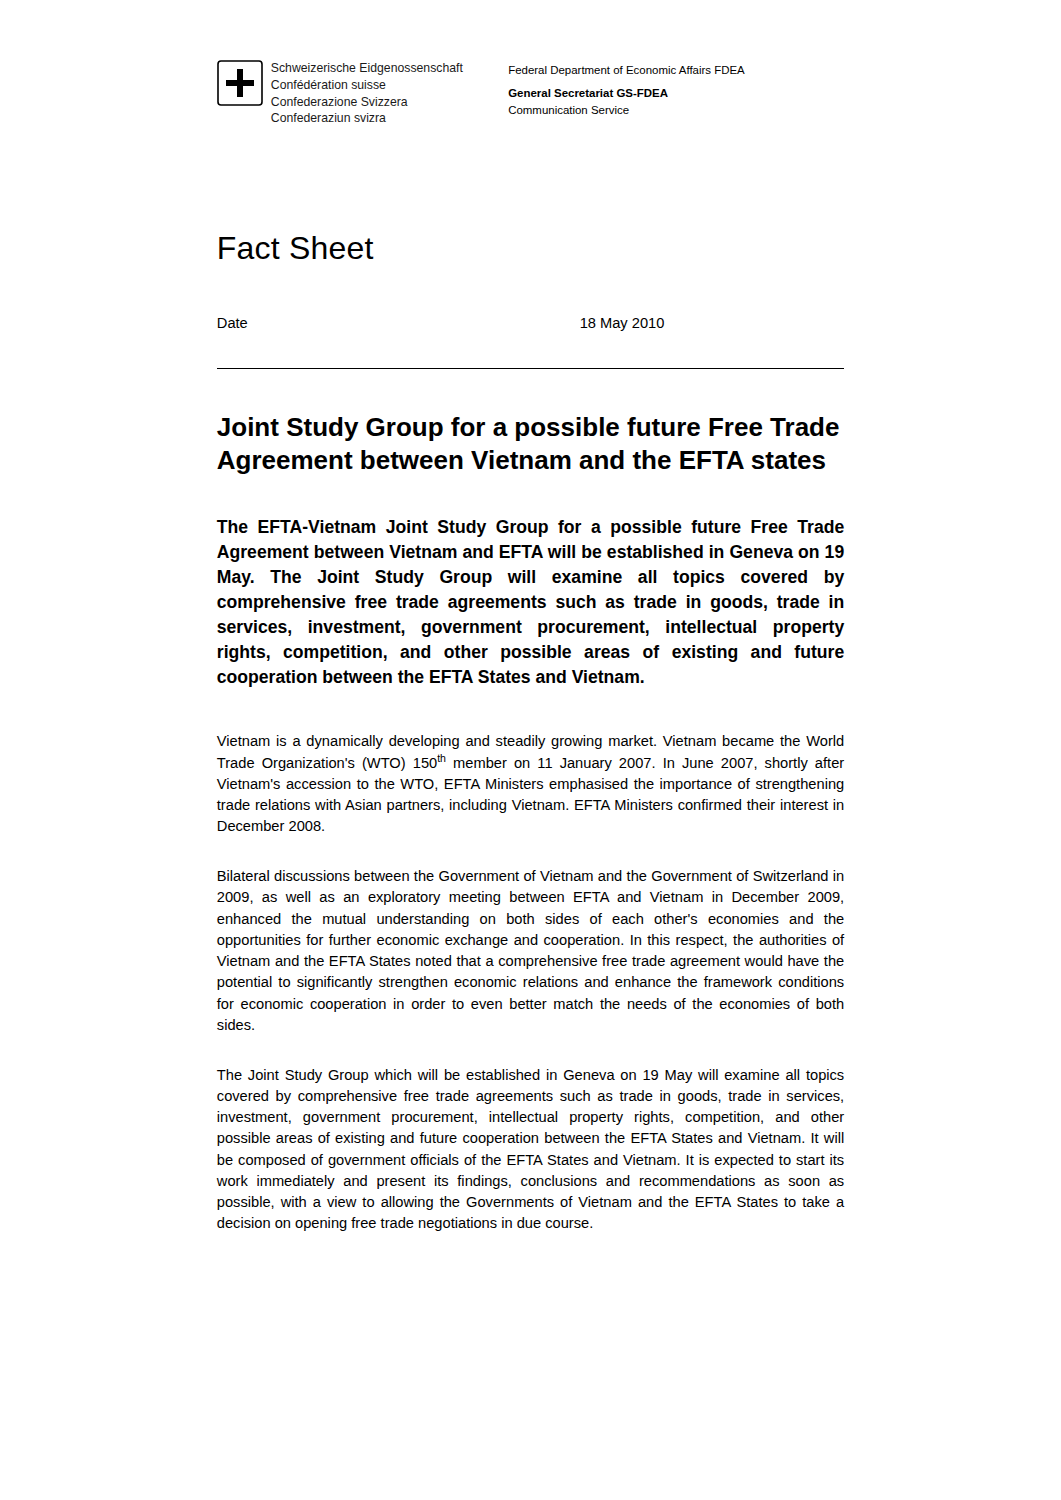Schweizerische Eidgenossenschaft
Confédération suisse
Confederazione Svizzera
Confederaziun svizra
Federal Department of Economic Affairs FDEA
General Secretariat GS-FDEA
Communication Service
Fact Sheet
Date 18 May 2010
Joint Study Group for a possible future Free Trade Agreement between Vietnam and the EFTA states
The EFTA-Vietnam Joint Study Group for a possible future Free Trade Agreement between Vietnam and EFTA will be established in Geneva on 19 May. The Joint Study Group will examine all topics covered by comprehensive free trade agreements such as trade in goods, trade in services, investment, government procurement, intellectual property rights, competition, and other possible areas of existing and future cooperation between the EFTA States and Vietnam.
Vietnam is a dynamically developing and steadily growing market. Vietnam became the World Trade Organization's (WTO) 150th member on 11 January 2007. In June 2007, shortly after Vietnam's accession to the WTO, EFTA Ministers emphasised the importance of strengthening trade relations with Asian partners, including Vietnam. EFTA Ministers confirmed their interest in December 2008.
Bilateral discussions between the Government of Vietnam and the Government of Switzerland in 2009, as well as an exploratory meeting between EFTA and Vietnam in December 2009, enhanced the mutual understanding on both sides of each other's economies and the opportunities for further economic exchange and cooperation. In this respect, the authorities of Vietnam and the EFTA States noted that a comprehensive free trade agreement would have the potential to significantly strengthen economic relations and enhance the framework conditions for economic cooperation in order to even better match the needs of the economies of both sides.
The Joint Study Group which will be established in Geneva on 19 May will examine all topics covered by comprehensive free trade agreements such as trade in goods, trade in services, investment, government procurement, intellectual property rights, competition, and other possible areas of existing and future cooperation between the EFTA States and Vietnam. It will be composed of government officials of the EFTA States and Vietnam. It is expected to start its work immediately and present its findings, conclusions and recommendations as soon as possible, with a view to allowing the Governments of Vietnam and the EFTA States to take a decision on opening free trade negotiations in due course.